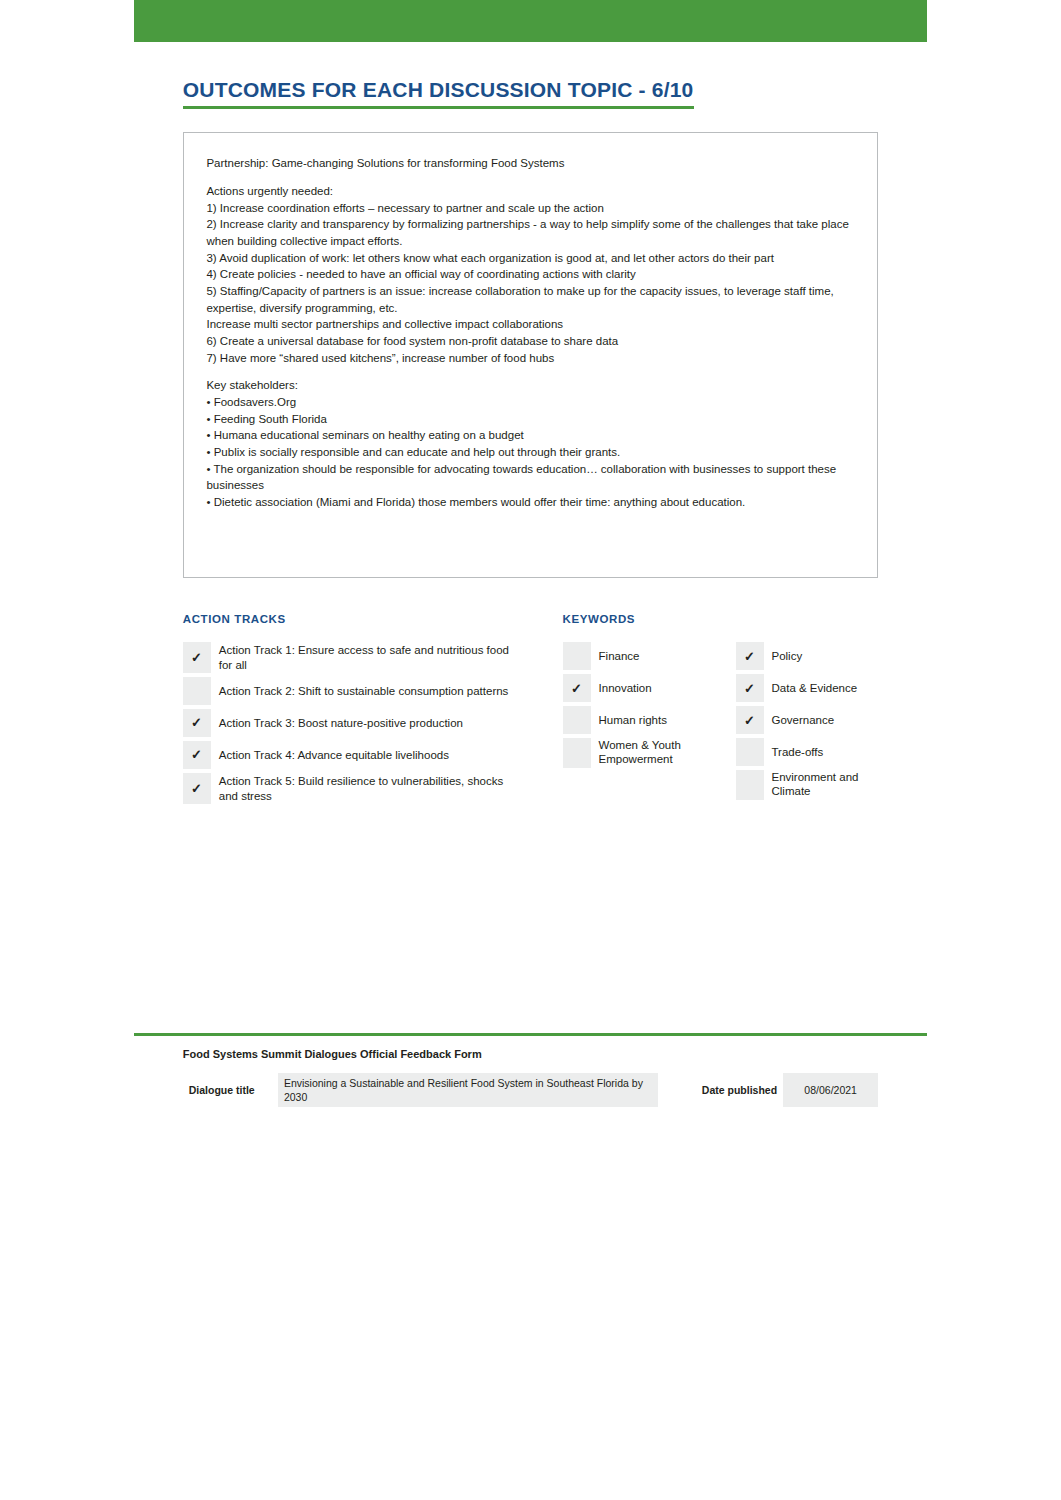Outcomes for each discussion topic - 6/10
Partnership: Game-changing Solutions for transforming Food Systems
Actions urgently needed:
1) Increase coordination efforts – necessary to partner and scale up the action
2) Increase clarity and transparency by formalizing partnerships - a way to help simplify some of the challenges that take place when building collective impact efforts.
3) Avoid duplication of work: let others know what each organization is good at, and let other actors do their part
4) Create policies - needed to have an official way of coordinating actions with clarity
5) Staffing/Capacity of partners is an issue: increase collaboration to make up for the capacity issues, to leverage staff time, expertise, diversify programming, etc.
Increase multi sector partnerships and collective impact collaborations
6) Create a universal database for food system non-profit database to share data
7) Have more “shared used kitchens”, increase number of food hubs
Key stakeholders:
• Foodsavers.Org
• Feeding South Florida
• Humana educational seminars on healthy eating on a budget
• Publix is socially responsible and can educate and help out through their grants.
• The organization should be responsible for advocating towards education… collaboration with businesses to support these businesses
• Dietetic association (Miami and Florida) those members would offer their time: anything about education.
Action Tracks
| ✓ | Action Track 1: Ensure access to safe and nutritious food for all |
| | Action Track 2: Shift to sustainable consumption patterns |
| ✓ | Action Track 3: Boost nature-positive production |
| ✓ | Action Track 4: Advance equitable livelihoods |
| ✓ | Action Track 5: Build resilience to vulnerabilities, shocks and stress |
Keywords
| | Finance |
| ✓ | Innovation |
| | Human rights |
| | Women & Youth Empowerment |
| ✓ | Policy |
| ✓ | Data & Evidence |
| ✓ | Governance |
| | Trade-offs |
| | Environment and Climate |
Food Systems Summit Dialogues Official Feedback Form
| Dialogue title | Envisioning a Sustainable and Resilient Food System in Southeast Florida by 2030 | Date published | 08/06/2021 |